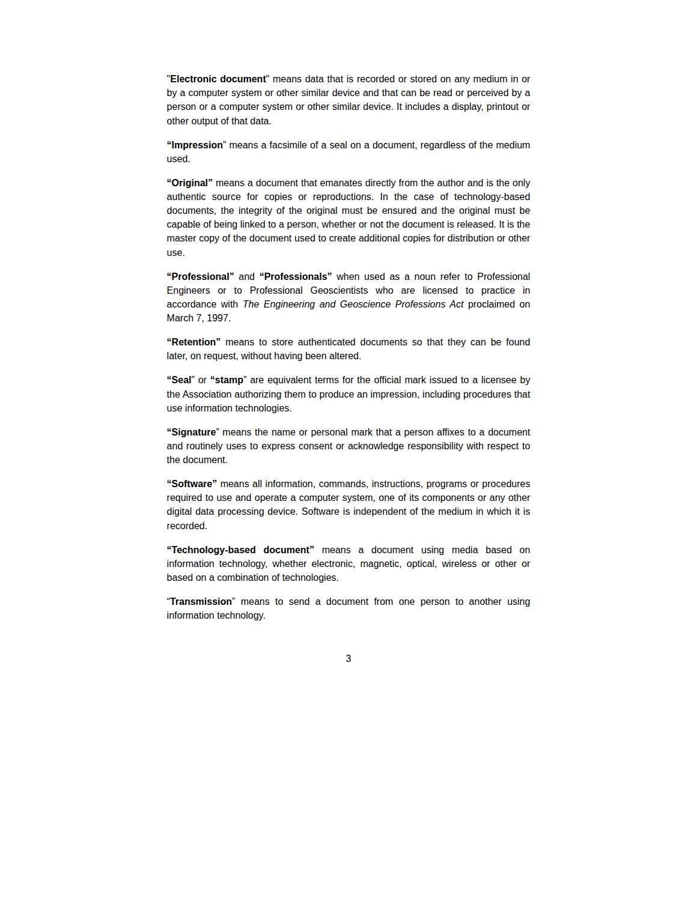"Electronic document" means data that is recorded or stored on any medium in or by a computer system or other similar device and that can be read or perceived by a person or a computer system or other similar device. It includes a display, printout or other output of that data.
“Impression” means a facsimile of a seal on a document, regardless of the medium used.
“Original” means a document that emanates directly from the author and is the only authentic source for copies or reproductions. In the case of technology-based documents, the integrity of the original must be ensured and the original must be capable of being linked to a person, whether or not the document is released. It is the master copy of the document used to create additional copies for distribution or other use.
“Professional” and “Professionals” when used as a noun refer to Professional Engineers or to Professional Geoscientists who are licensed to practice in accordance with The Engineering and Geoscience Professions Act proclaimed on March 7, 1997.
“Retention” means to store authenticated documents so that they can be found later, on request, without having been altered.
“Seal” or “stamp” are equivalent terms for the official mark issued to a licensee by the Association authorizing them to produce an impression, including procedures that use information technologies.
“Signature” means the name or personal mark that a person affixes to a document and routinely uses to express consent or acknowledge responsibility with respect to the document.
“Software” means all information, commands, instructions, programs or procedures required to use and operate a computer system, one of its components or any other digital data processing device. Software is independent of the medium in which it is recorded.
“Technology-based document” means a document using media based on information technology, whether electronic, magnetic, optical, wireless or other or based on a combination of technologies.
“Transmission” means to send a document from one person to another using information technology.
3